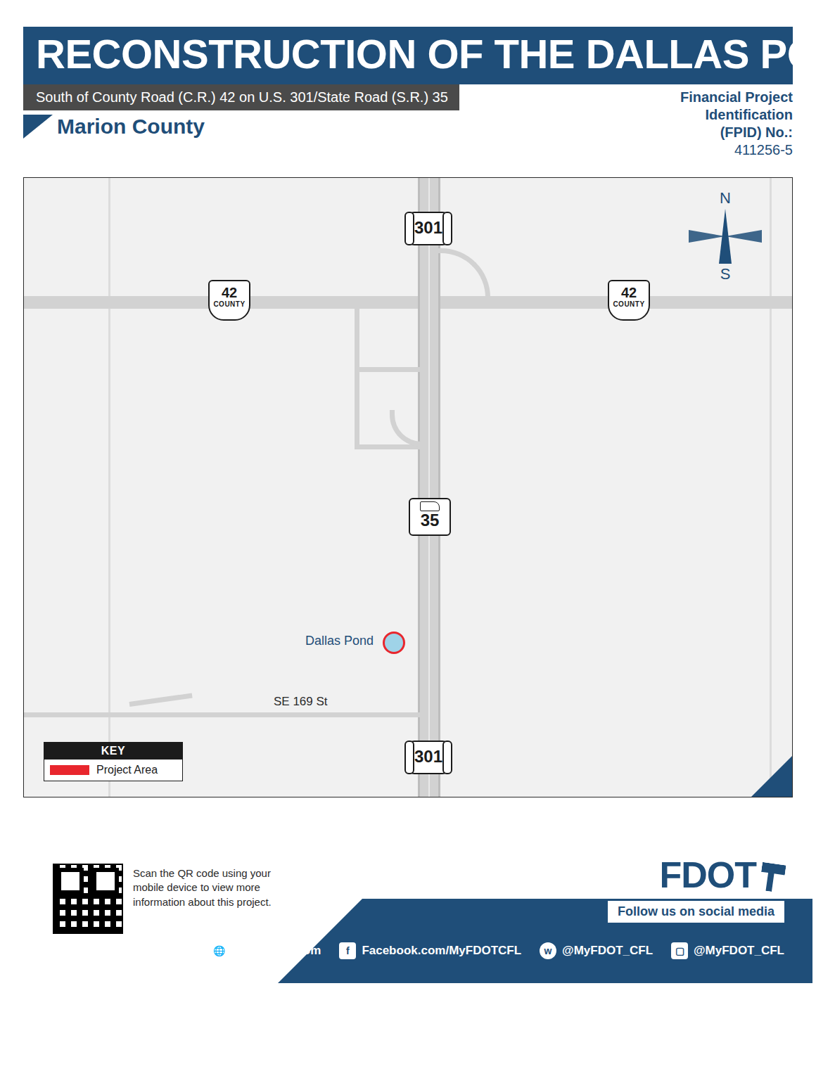Reconstruction of the Dallas Pond
South of County Road (C.R.) 42 on U.S. 301/State Road (S.R.) 35
Marion County
Financial Project
Identification
(FPID) No.:
411256-5
SE 169 St
301
301
42COUNTY
42COUNTY
35
Dallas Pond
N
S
KEY
Project Area
Scan the QR code using your mobile device to view more information about this project.
FDOT
Follow us on social media
🌐CFLRoads.com f Facebook.com/MyFDOTCFL w@MyFDOT_CFL ▢@MyFDOT_CFL